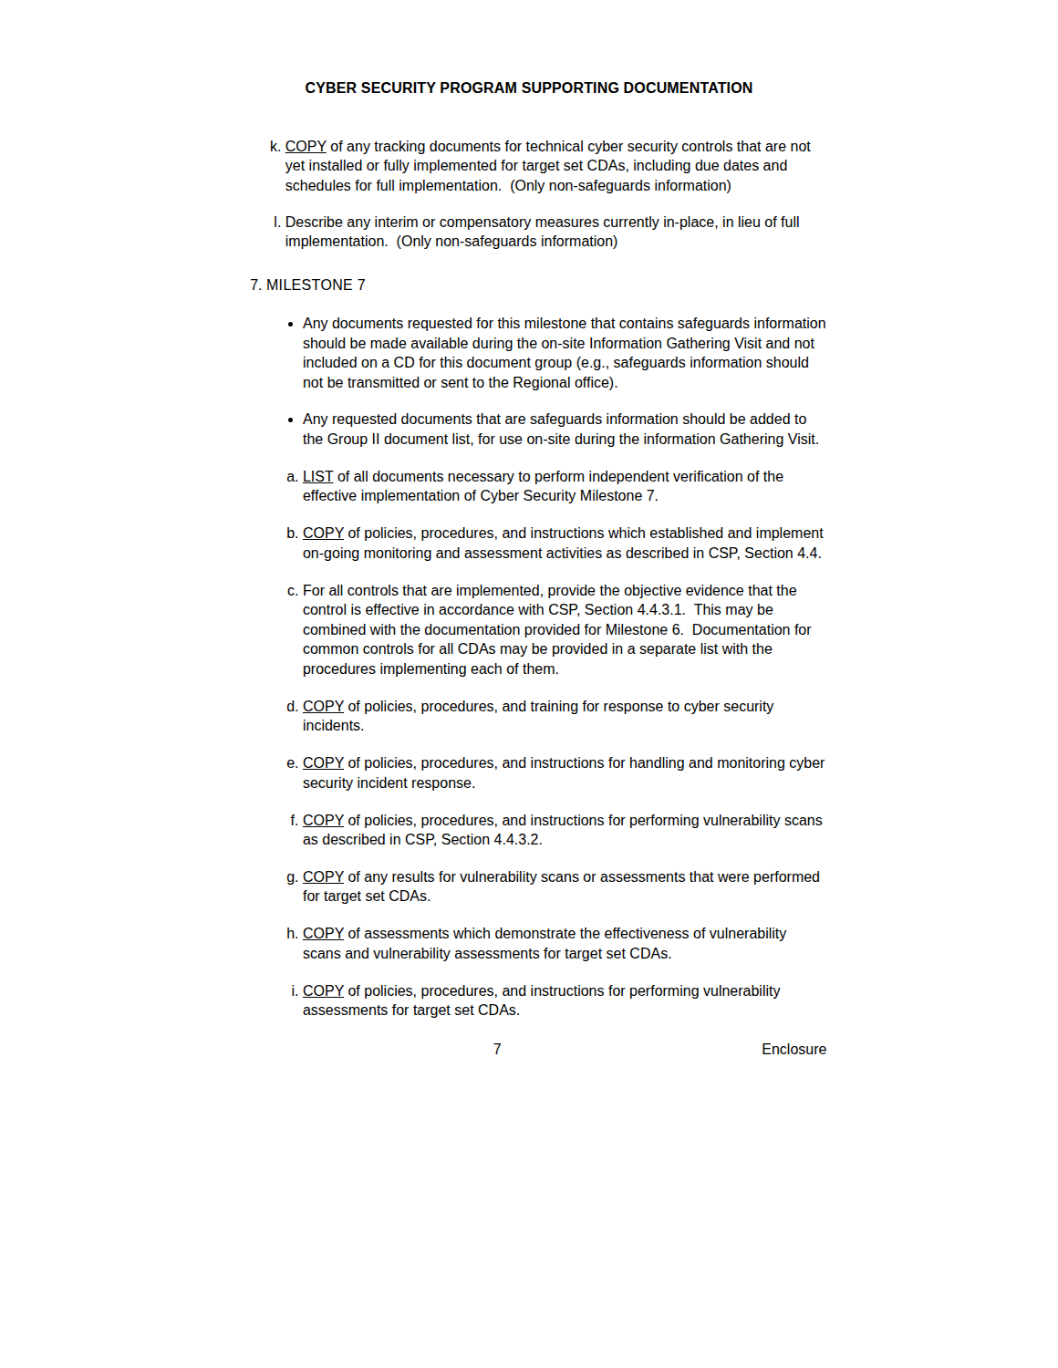CYBER SECURITY PROGRAM SUPPORTING DOCUMENTATION
COPY of any tracking documents for technical cyber security controls that are not yet installed or fully implemented for target set CDAs, including due dates and schedules for full implementation. (Only non-safeguards information)
Describe any interim or compensatory measures currently in-place, in lieu of full implementation. (Only non-safeguards information)
MILESTONE 7
Any documents requested for this milestone that contains safeguards information should be made available during the on-site Information Gathering Visit and not included on a CD for this document group (e.g., safeguards information should not be transmitted or sent to the Regional office).
Any requested documents that are safeguards information should be added to the Group II document list, for use on-site during the information Gathering Visit.
LIST of all documents necessary to perform independent verification of the effective implementation of Cyber Security Milestone 7.
COPY of policies, procedures, and instructions which established and implement on-going monitoring and assessment activities as described in CSP, Section 4.4.
For all controls that are implemented, provide the objective evidence that the control is effective in accordance with CSP, Section 4.4.3.1. This may be combined with the documentation provided for Milestone 6. Documentation for common controls for all CDAs may be provided in a separate list with the procedures implementing each of them.
COPY of policies, procedures, and training for response to cyber security incidents.
COPY of policies, procedures, and instructions for handling and monitoring cyber security incident response.
COPY of policies, procedures, and instructions for performing vulnerability scans as described in CSP, Section 4.4.3.2.
COPY of any results for vulnerability scans or assessments that were performed for target set CDAs.
COPY of assessments which demonstrate the effectiveness of vulnerability scans and vulnerability assessments for target set CDAs.
COPY of policies, procedures, and instructions for performing vulnerability assessments for target set CDAs.
7 Enclosure